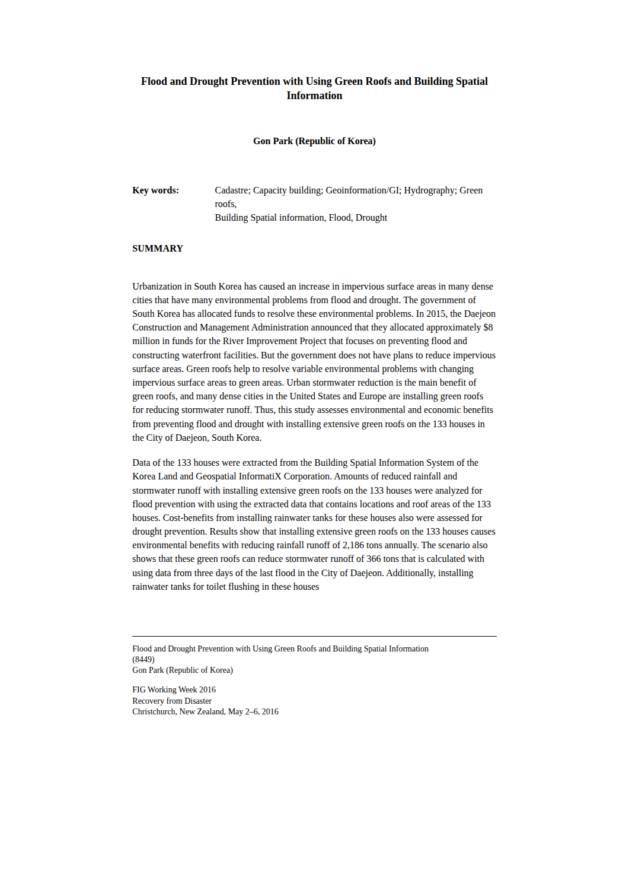Flood and Drought Prevention with Using Green Roofs and Building Spatial
Information
Gon Park (Republic of Korea)
Key words:
Cadastre; Capacity building; Geoinformation/GI; Hydrography; Green roofs,
Building Spatial information, Flood, Drought
SUMMARY
Urbanization in South Korea has caused an increase in impervious surface areas in many dense cities that have many environmental problems from flood and drought. The government of South Korea has allocated funds to resolve these environmental problems. In 2015, the Daejeon Construction and Management Administration announced that they allocated approximately $8 million in funds for the River Improvement Project that focuses on preventing flood and constructing waterfront facilities. But the government does not have plans to reduce impervious surface areas. Green roofs help to resolve variable environmental problems with changing impervious surface areas to green areas. Urban stormwater reduction is the main benefit of green roofs, and many dense cities in the United States and Europe are installing green roofs for reducing stormwater runoff. Thus, this study assesses environmental and economic benefits from preventing flood and drought with installing extensive green roofs on the 133 houses in the City of Daejeon, South Korea.
Data of the 133 houses were extracted from the Building Spatial Information System of the Korea Land and Geospatial InformatiX Corporation. Amounts of reduced rainfall and stormwater runoff with installing extensive green roofs on the 133 houses were analyzed for flood prevention with using the extracted data that contains locations and roof areas of the 133 houses. Cost-benefits from installing rainwater tanks for these houses also were assessed for drought prevention. Results show that installing extensive green roofs on the 133 houses causes environmental benefits with reducing rainfall runoff of 2,186 tons annually. The scenario also shows that these green roofs can reduce stormwater runoff of 366 tons that is calculated with using data from three days of the last flood in the City of Daejeon. Additionally, installing rainwater tanks for toilet flushing in these houses
Flood and Drought Prevention with Using Green Roofs and Building Spatial Information
(8449)
Gon Park (Republic of Korea)
FIG Working Week 2016
Recovery from Disaster
Christchurch, New Zealand, May 2–6, 2016